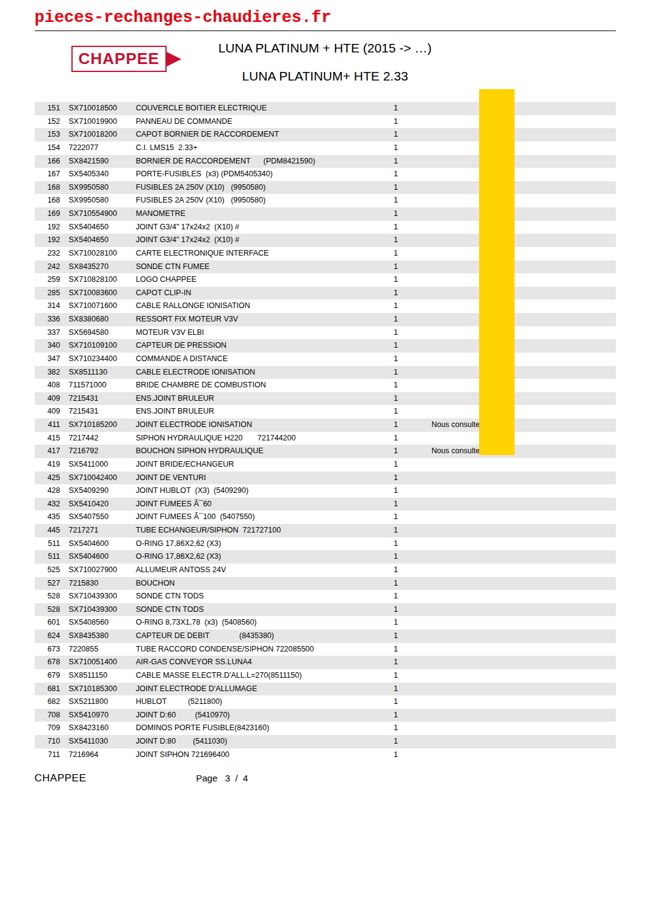pieces-rechanges-chaudieres.fr
CHAPPEE
LUNA PLATINUM + HTE (2015 -> …)
LUNA PLATINUM+ HTE 2.33
| 151 | SX710018500 | COUVERCLE BOITIER ELECTRIQUE | 1 | | | |
| 152 | SX710019900 | PANNEAU DE COMMANDE | 1 | | | |
| 153 | SX710018200 | CAPOT BORNIER DE RACCORDEMENT | 1 | | | |
| 154 | 7222077 | C.I. LMS15 2.33+ | 1 | | | |
| 166 | SX8421590 | BORNIER DE RACCORDEMENT (PDM8421590) | 1 | | | |
| 167 | SX5405340 | PORTE-FUSIBLES (x3) (PDM5405340) | 1 | | | |
| 168 | SX9950580 | FUSIBLES 2A 250V (X10) (9950580) | 1 | | | |
| 168 | SX9950580 | FUSIBLES 2A 250V (X10) (9950580) | 1 | | | |
| 169 | SX710554900 | MANOMETRE | 1 | | | |
| 192 | SX5404650 | JOINT G3/4" 17x24x2 (X10) # | 1 | | | |
| 192 | SX5404650 | JOINT G3/4" 17x24x2 (X10) # | 1 | | | |
| 232 | SX710028100 | CARTE ELECTRONIQUE INTERFACE | 1 | | | |
| 242 | SX8435270 | SONDE CTN FUMEE | 1 | | | |
| 259 | SX710828100 | LOGO CHAPPEE | 1 | | | |
| 285 | SX710083600 | CAPOT CLIP-IN | 1 | | | |
| 314 | SX710071600 | CABLE RALLONGE IONISATION | 1 | | | |
| 336 | SX8380680 | RESSORT FIX MOTEUR V3V | 1 | | | |
| 337 | SX5694580 | MOTEUR V3V ELBI | 1 | | | |
| 340 | SX710109100 | CAPTEUR DE PRESSION | 1 | | | |
| 347 | SX710234400 | COMMANDE A DISTANCE | 1 | | | |
| 382 | SX8511130 | CABLE ELECTRODE IONISATION | 1 | | | |
| 408 | 711571000 | BRIDE CHAMBRE DE COMBUSTION | 1 | | | |
| 409 | 7215431 | ENS.JOINT BRULEUR | 1 | | | |
| 409 | 7215431 | ENS.JOINT BRULEUR | 1 | | | |
| 411 | SX710185200 | JOINT ELECTRODE IONISATION | 1 | Nous consulter... | | |
| 415 | 7217442 | SIPHON HYDRAULIQUE H220 721744200 | 1 | | | |
| 417 | 7216792 | BOUCHON SIPHON HYDRAULIQUE | 1 | Nous consulter... | | |
| 419 | SX5411000 | JOINT BRIDE/ECHANGEUR | 1 | | | |
| 425 | SX710042400 | JOINT DE VENTURI | 1 | | | |
| 428 | SX5409290 | JOINT HUBLOT (X3) (5409290) | 1 | | | |
| 432 | SX5410420 | JOINT FUMEES Ã¯60 | 1 | | | |
| 435 | SX5407550 | JOINT FUMEES Ã¯100 (5407550) | 1 | | | |
| 445 | 7217271 | TUBE ECHANGEUR/SIPHON 721727100 | 1 | | | |
| 511 | SX5404600 | O-RING 17,86X2,62 (X3) | 1 | | | |
| 511 | SX5404600 | O-RING 17,86X2,62 (X3) | 1 | | | |
| 525 | SX710027900 | ALLUMEUR ANTOSS 24V | 1 | | | |
| 527 | 7215830 | BOUCHON | 1 | | | |
| 528 | SX710439300 | SONDE CTN TODS | 1 | | | |
| 528 | SX710439300 | SONDE CTN TODS | 1 | | | |
| 601 | SX5408560 | O-RING 8,73X1,78 (x3) (5408560) | 1 | | | |
| 624 | SX8435380 | CAPTEUR DE DEBIT (8435380) | 1 | | | |
| 673 | 7220855 | TUBE RACCORD CONDENSE/SIPHON 722085500 | 1 | | | |
| 678 | SX710051400 | AIR-GAS CONVEYOR SS.LUNA4 | 1 | | | |
| 679 | SX8511150 | CABLE MASSE ELECTR.D'ALL.L=270(8511150) | 1 | | | |
| 681 | SX710185300 | JOINT ELECTRODE D'ALLUMAGE | 1 | | | |
| 682 | SX5211800 | HUBLOT (5211800) | 1 | | | |
| 708 | SX5410970 | JOINT D:60 (5410970) | 1 | | | |
| 709 | SX8423160 | DOMINOS PORTE FUSIBLE(8423160) | 1 | | | |
| 710 | SX5411030 | JOINT D:80 (5411030) | 1 | | | |
| 711 | 7216964 | JOINT SIPHON 721696400 | 1 | | | |
CHAPPEE
Page 3 / 4